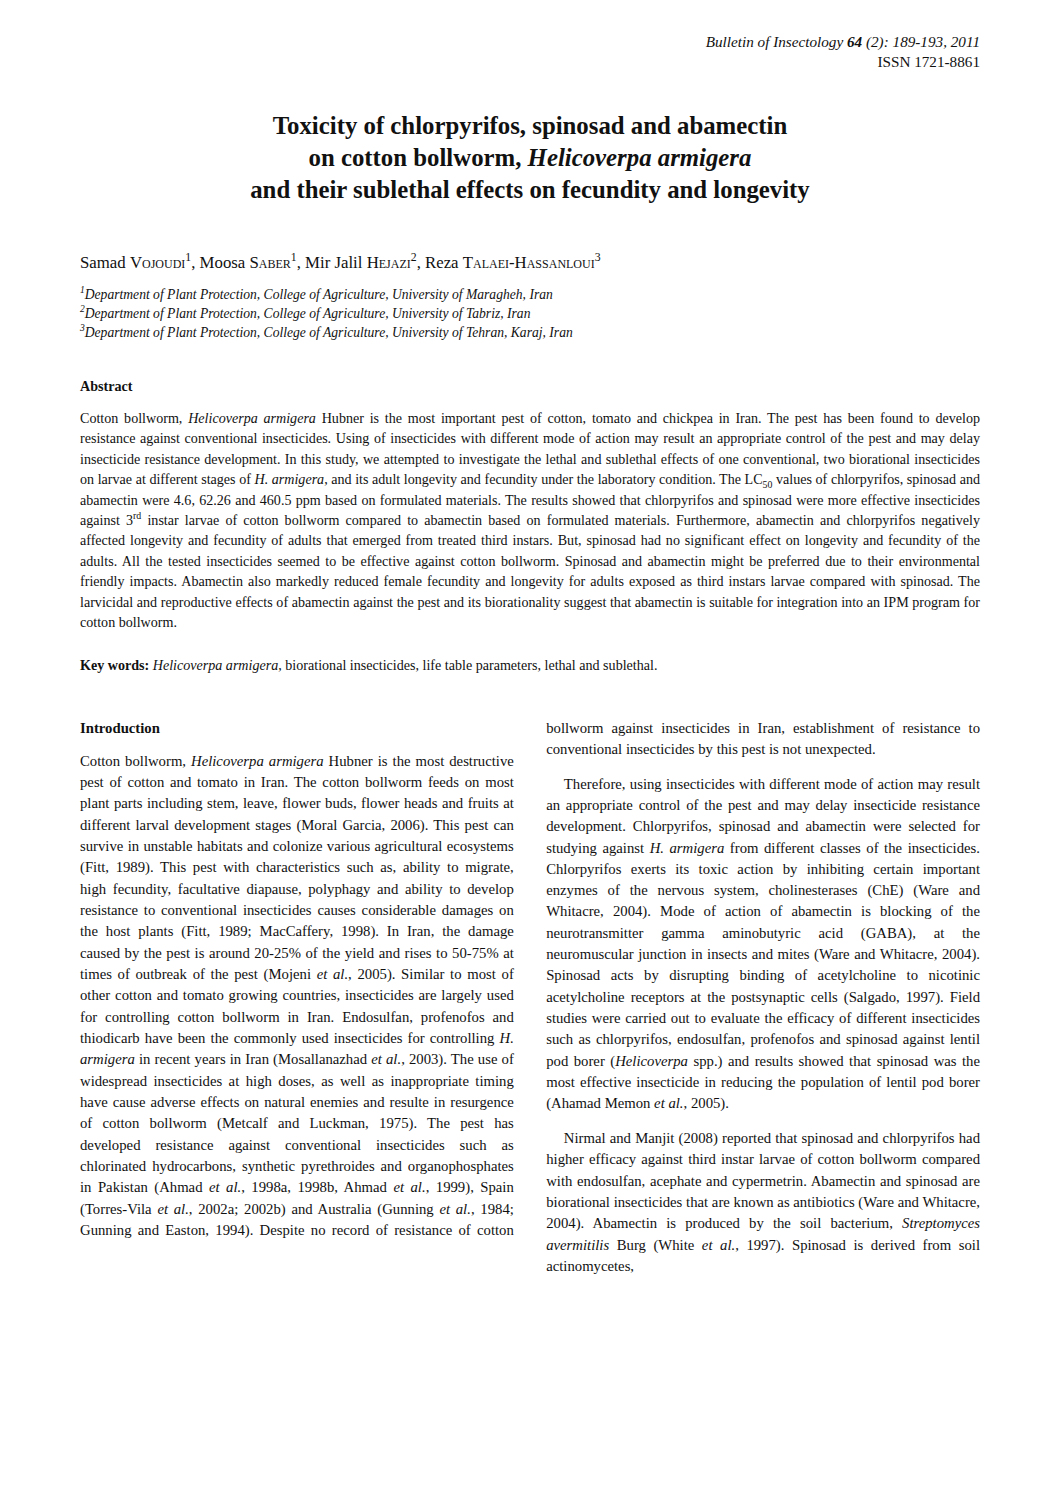Bulletin of Insectology 64 (2): 189-193, 2011
ISSN 1721-8861
Toxicity of chlorpyrifos, spinosad and abamectin
on cotton bollworm, Helicoverpa armigera
and their sublethal effects on fecundity and longevity
Samad Vojoudi1, Moosa Saber1, Mir Jalil Hejazi2, Reza Talaei-Hassanloui3
1Department of Plant Protection, College of Agriculture, University of Maragheh, Iran
2Department of Plant Protection, College of Agriculture, University of Tabriz, Iran
3Department of Plant Protection, College of Agriculture, University of Tehran, Karaj, Iran
Abstract
Cotton bollworm, Helicoverpa armigera Hubner is the most important pest of cotton, tomato and chickpea in Iran. The pest has been found to develop resistance against conventional insecticides. Using of insecticides with different mode of action may result an appropriate control of the pest and may delay insecticide resistance development. In this study, we attempted to investigate the lethal and sublethal effects of one conventional, two biorational insecticides on larvae at different stages of H. armigera, and its adult longevity and fecundity under the laboratory condition. The LC50 values of chlorpyrifos, spinosad and abamectin were 4.6, 62.26 and 460.5 ppm based on formulated materials. The results showed that chlorpyrifos and spinosad were more effective insecticides against 3rd instar larvae of cotton bollworm compared to abamectin based on formulated materials. Furthermore, abamectin and chlorpyrifos negatively affected longevity and fecundity of adults that emerged from treated third instars. But, spinosad had no significant effect on longevity and fecundity of the adults. All the tested insecticides seemed to be effective against cotton bollworm. Spinosad and abamectin might be preferred due to their environmental friendly impacts. Abamectin also markedly reduced female fecundity and longevity for adults exposed as third instars larvae compared with spinosad. The larvicidal and reproductive effects of abamectin against the pest and its biorationality suggest that abamectin is suitable for integration into an IPM program for cotton bollworm.
Key words: Helicoverpa armigera, biorational insecticides, life table parameters, lethal and sublethal.
Introduction
Cotton bollworm, Helicoverpa armigera Hubner is the most destructive pest of cotton and tomato in Iran. The cotton bollworm feeds on most plant parts including stem, leave, flower buds, flower heads and fruits at different larval development stages (Moral Garcia, 2006). This pest can survive in unstable habitats and colonize various agricultural ecosystems (Fitt, 1989). This pest with characteristics such as, ability to migrate, high fecundity, facultative diapause, polyphagy and ability to develop resistance to conventional insecticides causes considerable damages on the host plants (Fitt, 1989; MacCaffery, 1998). In Iran, the damage caused by the pest is around 20-25% of the yield and rises to 50-75% at times of outbreak of the pest (Mojeni et al., 2005). Similar to most of other cotton and tomato growing countries, insecticides are largely used for controlling cotton bollworm in Iran. Endosulfan, profenofos and thiodicarb have been the commonly used insecticides for controlling H. armigera in recent years in Iran (Mosallanazhad et al., 2003). The use of widespread insecticides at high doses, as well as inappropriate timing have cause adverse effects on natural enemies and resulte in resurgence of cotton bollworm (Metcalf and Luckman, 1975). The pest has developed resistance against conventional insecticides such as chlorinated hydrocarbons, synthetic pyrethroides and organophosphates in Pakistan (Ahmad et al., 1998a, 1998b, Ahmad et al., 1999), Spain (Torres-Vila et al., 2002a; 2002b) and Australia (Gunning et al., 1984; Gunning and Easton, 1994). Despite no record of resistance of cotton bollworm against insecticides in Iran, establishment of resistance to conventional insecticides by this pest is not unexpected.
Therefore, using insecticides with different mode of action may result an appropriate control of the pest and may delay insecticide resistance development. Chlorpyrifos, spinosad and abamectin were selected for studying against H. armigera from different classes of the insecticides. Chlorpyrifos exerts its toxic action by inhibiting certain important enzymes of the nervous system, cholinesterases (ChE) (Ware and Whitacre, 2004). Mode of action of abamectin is blocking of the neurotransmitter gamma aminobutyric acid (GABA), at the neuromuscular junction in insects and mites (Ware and Whitacre, 2004). Spinosad acts by disrupting binding of acetylcholine to nicotinic acetylcholine receptors at the postsynaptic cells (Salgado, 1997). Field studies were carried out to evaluate the efficacy of different insecticides such as chlorpyrifos, endosulfan, profenofos and spinosad against lentil pod borer (Helicoverpa spp.) and results showed that spinosad was the most effective insecticide in reducing the population of lentil pod borer (Ahamad Memon et al., 2005).
Nirmal and Manjit (2008) reported that spinosad and chlorpyrifos had higher efficacy against third instar larvae of cotton bollworm compared with endosulfan, acephate and cypermetrin. Abamectin and spinosad are biorational insecticides that are known as antibiotics (Ware and Whitacre, 2004). Abamectin is produced by the soil bacterium, Streptomyces avermitilis Burg (White et al., 1997). Spinosad is derived from soil actinomycetes,